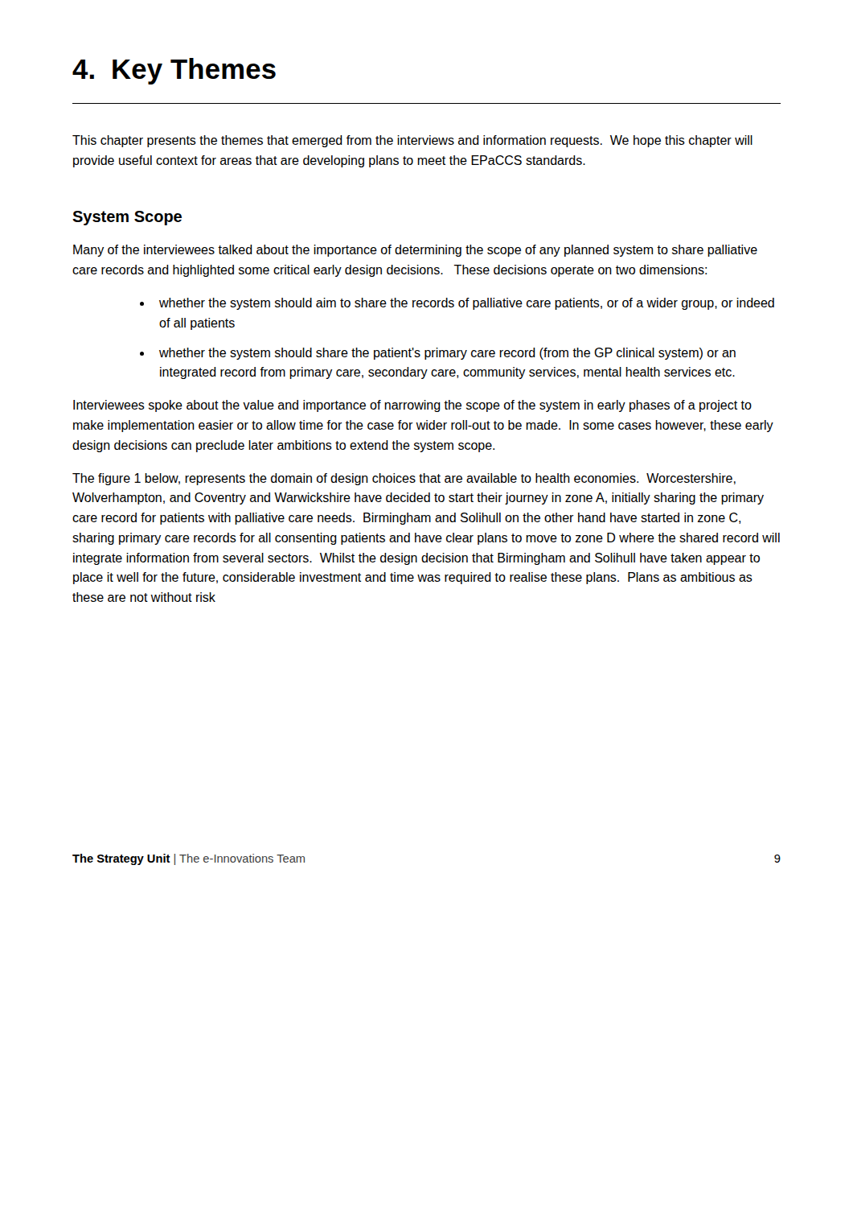4. Key Themes
This chapter presents the themes that emerged from the interviews and information requests. We hope this chapter will provide useful context for areas that are developing plans to meet the EPaCCS standards.
System Scope
Many of the interviewees talked about the importance of determining the scope of any planned system to share palliative care records and highlighted some critical early design decisions. These decisions operate on two dimensions:
whether the system should aim to share the records of palliative care patients, or of a wider group, or indeed of all patients
whether the system should share the patient's primary care record (from the GP clinical system) or an integrated record from primary care, secondary care, community services, mental health services etc.
Interviewees spoke about the value and importance of narrowing the scope of the system in early phases of a project to make implementation easier or to allow time for the case for wider roll-out to be made. In some cases however, these early design decisions can preclude later ambitions to extend the system scope.
The figure 1 below, represents the domain of design choices that are available to health economies. Worcestershire, Wolverhampton, and Coventry and Warwickshire have decided to start their journey in zone A, initially sharing the primary care record for patients with palliative care needs. Birmingham and Solihull on the other hand have started in zone C, sharing primary care records for all consenting patients and have clear plans to move to zone D where the shared record will integrate information from several sectors. Whilst the design decision that Birmingham and Solihull have taken appear to place it well for the future, considerable investment and time was required to realise these plans. Plans as ambitious as these are not without risk
The Strategy Unit | The e-Innovations Team
9